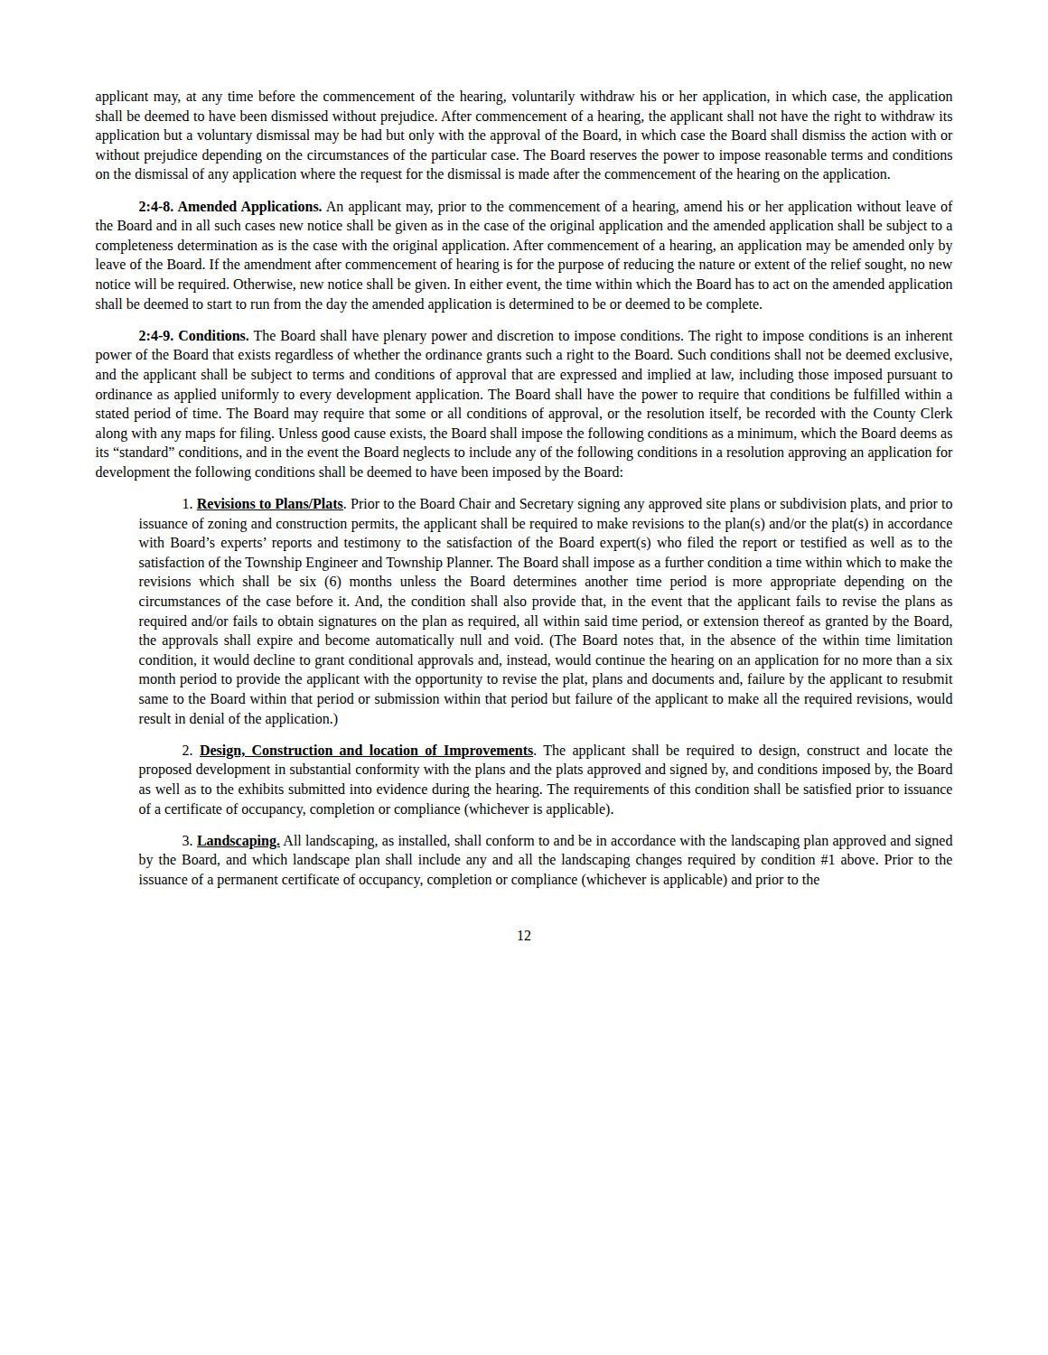applicant may, at any time before the commencement of the hearing, voluntarily withdraw his or her application, in which case, the application shall be deemed to have been dismissed without prejudice. After commencement of a hearing, the applicant shall not have the right to withdraw its application but a voluntary dismissal may be had but only with the approval of the Board, in which case the Board shall dismiss the action with or without prejudice depending on the circumstances of the particular case. The Board reserves the power to impose reasonable terms and conditions on the dismissal of any application where the request for the dismissal is made after the commencement of the hearing on the application.
2:4-8. Amended Applications. An applicant may, prior to the commencement of a hearing, amend his or her application without leave of the Board and in all such cases new notice shall be given as in the case of the original application and the amended application shall be subject to a completeness determination as is the case with the original application. After commencement of a hearing, an application may be amended only by leave of the Board. If the amendment after commencement of hearing is for the purpose of reducing the nature or extent of the relief sought, no new notice will be required. Otherwise, new notice shall be given. In either event, the time within which the Board has to act on the amended application shall be deemed to start to run from the day the amended application is determined to be or deemed to be complete.
2:4-9. Conditions. The Board shall have plenary power and discretion to impose conditions. The right to impose conditions is an inherent power of the Board that exists regardless of whether the ordinance grants such a right to the Board. Such conditions shall not be deemed exclusive, and the applicant shall be subject to terms and conditions of approval that are expressed and implied at law, including those imposed pursuant to ordinance as applied uniformly to every development application. The Board shall have the power to require that conditions be fulfilled within a stated period of time. The Board may require that some or all conditions of approval, or the resolution itself, be recorded with the County Clerk along with any maps for filing. Unless good cause exists, the Board shall impose the following conditions as a minimum, which the Board deems as its “standard” conditions, and in the event the Board neglects to include any of the following conditions in a resolution approving an application for development the following conditions shall be deemed to have been imposed by the Board:
1. Revisions to Plans/Plats. Prior to the Board Chair and Secretary signing any approved site plans or subdivision plats, and prior to issuance of zoning and construction permits, the applicant shall be required to make revisions to the plan(s) and/or the plat(s) in accordance with Board’s experts’ reports and testimony to the satisfaction of the Board expert(s) who filed the report or testified as well as to the satisfaction of the Township Engineer and Township Planner. The Board shall impose as a further condition a time within which to make the revisions which shall be six (6) months unless the Board determines another time period is more appropriate depending on the circumstances of the case before it. And, the condition shall also provide that, in the event that the applicant fails to revise the plans as required and/or fails to obtain signatures on the plan as required, all within said time period, or extension thereof as granted by the Board, the approvals shall expire and become automatically null and void. (The Board notes that, in the absence of the within time limitation condition, it would decline to grant conditional approvals and, instead, would continue the hearing on an application for no more than a six month period to provide the applicant with the opportunity to revise the plat, plans and documents and, failure by the applicant to resubmit same to the Board within that period or submission within that period but failure of the applicant to make all the required revisions, would result in denial of the application.)
2. Design, Construction and location of Improvements. The applicant shall be required to design, construct and locate the proposed development in substantial conformity with the plans and the plats approved and signed by, and conditions imposed by, the Board as well as to the exhibits submitted into evidence during the hearing. The requirements of this condition shall be satisfied prior to issuance of a certificate of occupancy, completion or compliance (whichever is applicable).
3. Landscaping. All landscaping, as installed, shall conform to and be in accordance with the landscaping plan approved and signed by the Board, and which landscape plan shall include any and all the landscaping changes required by condition #1 above. Prior to the issuance of a permanent certificate of occupancy, completion or compliance (whichever is applicable) and prior to the
12